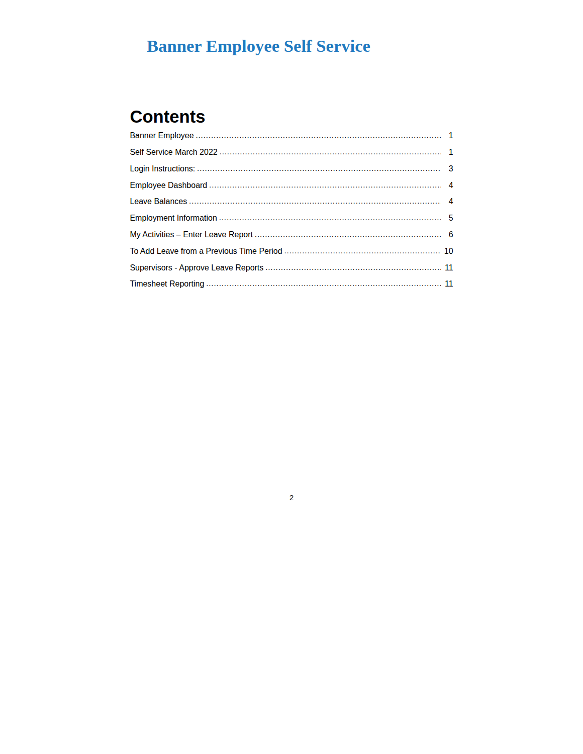Banner Employee Self Service
Contents
Banner Employee ........................................................................................................................... 1
Self Service March 2022 ............................................................................................................. 1
Login Instructions: ......................................................................................................................... 3
Employee Dashboard .................................................................................................................. 4
Leave Balances ............................................................................................................................. 4
Employment Information ............................................................................................................. 5
My Activities – Enter Leave Report .............................................................................................. 6
To Add Leave from a Previous Time Period .............................................................................. 10
Supervisors - Approve Leave Reports ........................................................................................ 11
Timesheet Reporting .................................................................................................................. 11
2